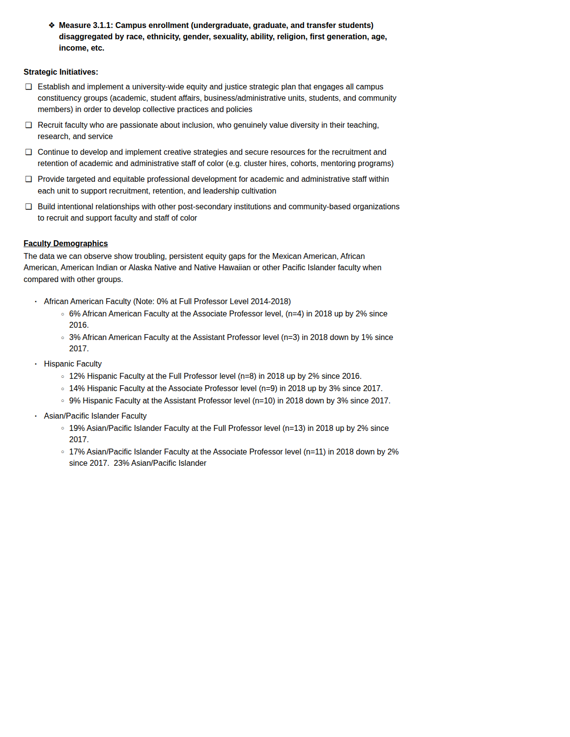Measure 3.1.1: Campus enrollment (undergraduate, graduate, and transfer students) disaggregated by race, ethnicity, gender, sexuality, ability, religion, first generation, age, income, etc.
Strategic Initiatives:
Establish and implement a university-wide equity and justice strategic plan that engages all campus constituency groups (academic, student affairs, business/administrative units, students, and community members) in order to develop collective practices and policies
Recruit faculty who are passionate about inclusion, who genuinely value diversity in their teaching, research, and service
Continue to develop and implement creative strategies and secure resources for the recruitment and retention of academic and administrative staff of color (e.g. cluster hires, cohorts, mentoring programs)
Provide targeted and equitable professional development for academic and administrative staff within each unit to support recruitment, retention, and leadership cultivation
Build intentional relationships with other post-secondary institutions and community-based organizations to recruit and support faculty and staff of color
Faculty Demographics
The data we can observe show troubling, persistent equity gaps for the Mexican American, African American, American Indian or Alaska Native and Native Hawaiian or other Pacific Islander faculty when compared with other groups.
African American Faculty (Note: 0% at Full Professor Level 2014-2018)
6% African American Faculty at the Associate Professor level, (n=4) in 2018 up by 2% since 2016.
3% African American Faculty at the Assistant Professor level (n=3) in 2018 down by 1% since 2017.
Hispanic Faculty
12% Hispanic Faculty at the Full Professor level (n=8) in 2018 up by 2% since 2016.
14% Hispanic Faculty at the Associate Professor level (n=9) in 2018 up by 3% since 2017.
9% Hispanic Faculty at the Assistant Professor level (n=10) in 2018 down by 3% since 2017.
Asian/Pacific Islander Faculty
19% Asian/Pacific Islander Faculty at the Full Professor level (n=13) in 2018 up by 2% since 2017.
17% Asian/Pacific Islander Faculty at the Associate Professor level (n=11) in 2018 down by 2% since 2017. 23% Asian/Pacific Islander